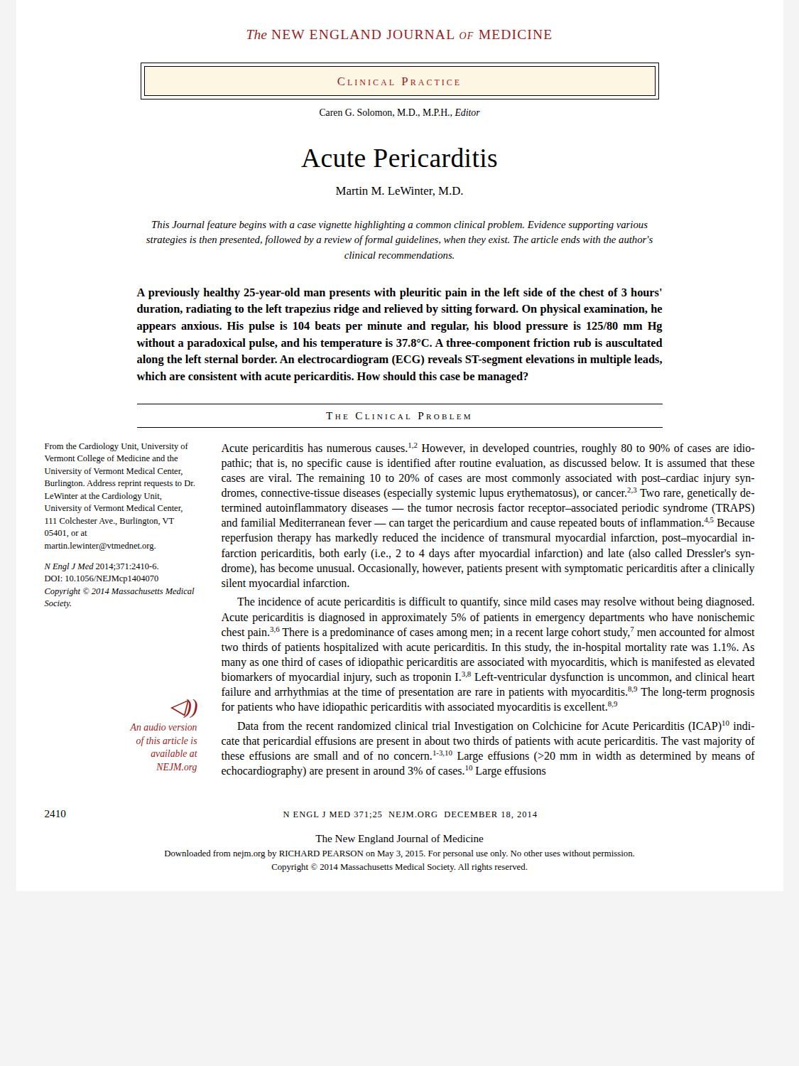The NEW ENGLAND JOURNAL of MEDICINE
Clinical Practice
Caren G. Solomon, M.D., M.P.H., Editor
Acute Pericarditis
Martin M. LeWinter, M.D.
This Journal feature begins with a case vignette highlighting a common clinical problem. Evidence supporting various strategies is then presented, followed by a review of formal guidelines, when they exist. The article ends with the author's clinical recommendations.
A previously healthy 25-year-old man presents with pleuritic pain in the left side of the chest of 3 hours' duration, radiating to the left trapezius ridge and relieved by sitting forward. On physical examination, he appears anxious. His pulse is 104 beats per minute and regular, his blood pressure is 125/80 mm Hg without a paradoxical pulse, and his temperature is 37.8°C. A three-component friction rub is auscultated along the left sternal border. An electrocardiogram (ECG) reveals ST-segment elevations in multiple leads, which are consistent with acute pericarditis. How should this case be managed?
The Clinical Problem
From the Cardiology Unit, University of Vermont College of Medicine and the University of Vermont Medical Center, Burlington. Address reprint requests to Dr. LeWinter at the Cardiology Unit, University of Vermont Medical Center, 111 Colchester Ave., Burlington, VT 05401, or at martin.lewinter@vtmednet.org.
N Engl J Med 2014;371:2410-6.
DOI: 10.1056/NEJMcp1404070
Copyright © 2014 Massachusetts Medical Society.
◁))
An audio version
of this article is
available at
NEJM.org
Acute pericarditis has numerous causes.1,2 However, in developed countries, roughly 80 to 90% of cases are idiopathic; that is, no specific cause is identified after routine evaluation, as discussed below. It is assumed that these cases are viral. The remaining 10 to 20% of cases are most commonly associated with post–cardiac injury syndromes, connective-tissue diseases (especially systemic lupus erythematosus), or cancer.2,3 Two rare, genetically determined autoinflammatory diseases — the tumor necrosis factor receptor–associated periodic syndrome (TRAPS) and familial Mediterranean fever — can target the pericardium and cause repeated bouts of inflammation.4,5 Because reperfusion therapy has markedly reduced the incidence of transmural myocardial infarction, post–myocardial infarction pericarditis, both early (i.e., 2 to 4 days after myocardial infarction) and late (also called Dressler's syndrome), has become unusual. Occasionally, however, patients present with symptomatic pericarditis after a clinically silent myocardial infarction.
The incidence of acute pericarditis is difficult to quantify, since mild cases may resolve without being diagnosed. Acute pericarditis is diagnosed in approximately 5% of patients in emergency departments who have nonischemic chest pain.3,6 There is a predominance of cases among men; in a recent large cohort study,7 men accounted for almost two thirds of patients hospitalized with acute pericarditis. In this study, the in-hospital mortality rate was 1.1%. As many as one third of cases of idiopathic pericarditis are associated with myocarditis, which is manifested as elevated biomarkers of myocardial injury, such as troponin I.3,8 Left-ventricular dysfunction is uncommon, and clinical heart failure and arrhythmias at the time of presentation are rare in patients with myocarditis.8,9 The long-term prognosis for patients who have idiopathic pericarditis with associated myocarditis is excellent.8,9
Data from the recent randomized clinical trial Investigation on Colchicine for Acute Pericarditis (ICAP)10 indicate that pericardial effusions are present in about two thirds of patients with acute pericarditis. The vast majority of these effusions are small and of no concern.1-3,10 Large effusions (>20 mm in width as determined by means of echocardiography) are present in around 3% of cases.10 Large effusions
2410
N ENGL J MED 371;25 NEJM.ORG DECEMBER 18, 2014
The New England Journal of Medicine
Downloaded from nejm.org by RICHARD PEARSON on May 3, 2015. For personal use only. No other uses without permission.
Copyright © 2014 Massachusetts Medical Society. All rights reserved.